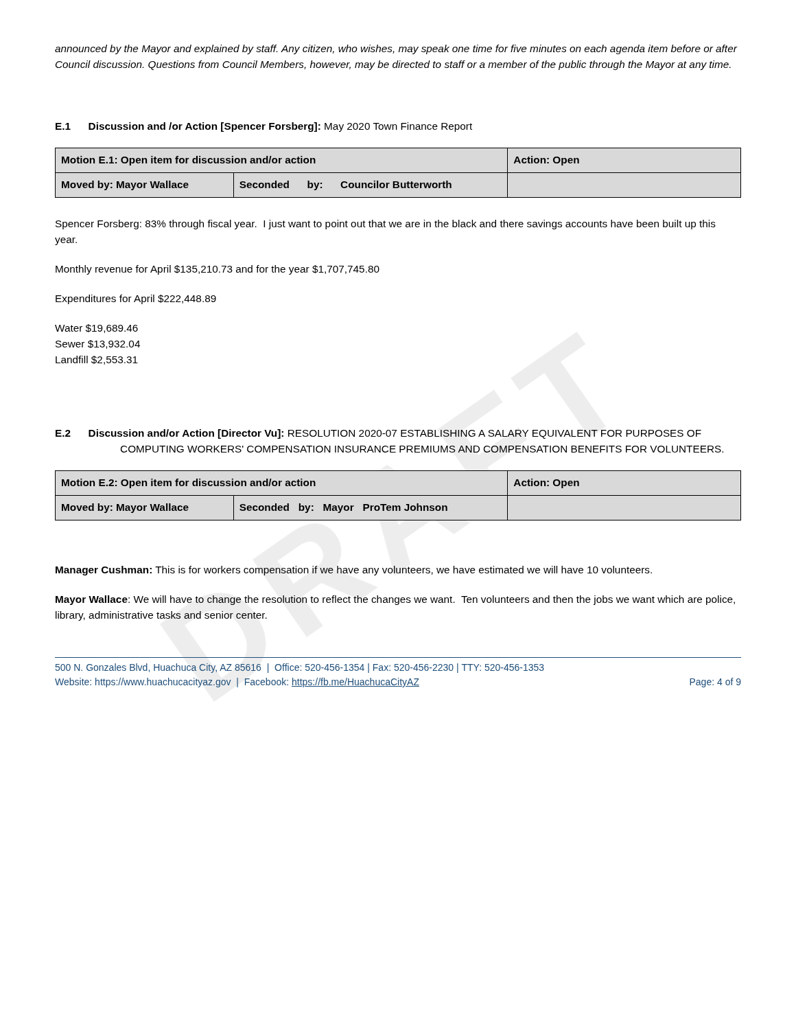DRAFT
announced by the Mayor and explained by staff. Any citizen, who wishes, may speak one time for five minutes on each agenda item before or after Council discussion. Questions from Council Members, however, may be directed to staff or a member of the public through the Mayor at any time.
E.1 Discussion and /or Action [Spencer Forsberg]: May 2020 Town Finance Report
| Motion E.1: Open item for discussion and/or action | Action: Open |
| Moved by: Mayor Wallace | Seconded by: Councilor Butterworth | |
Spencer Forsberg: 83% through fiscal year. I just want to point out that we are in the black and there savings accounts have been built up this year.
Monthly revenue for April $135,210.73 and for the year $1,707,745.80
Expenditures for April $222,448.89
Water $19,689.46
Sewer $13,932.04
Landfill $2,553.31
E.2 Discussion and/or Action [Director Vu]: RESOLUTION 2020-07 ESTABLISHING A SALARY EQUIVALENT FOR PURPOSES OF COMPUTING WORKERS' COMPENSATION INSURANCE PREMIUMS AND COMPENSATION BENEFITS FOR VOLUNTEERS.
| Motion E.2: Open item for discussion and/or action | Action: Open |
| Moved by: Mayor Wallace | Seconded by: Mayor ProTem Johnson | |
Manager Cushman: This is for workers compensation if we have any volunteers, we have estimated we will have 10 volunteers.
Mayor Wallace: We will have to change the resolution to reflect the changes we want. Ten volunteers and then the jobs we want which are police, library, administrative tasks and senior center.
500 N. Gonzales Blvd, Huachuca City, AZ 85616 | Office: 520-456-1354 | Fax: 520-456-2230 | TTY: 520-456-1353
Website: https://www.huachucacityaz.gov | Facebook: https://fb.me/HuachucaCityAZ Page: 4 of 9